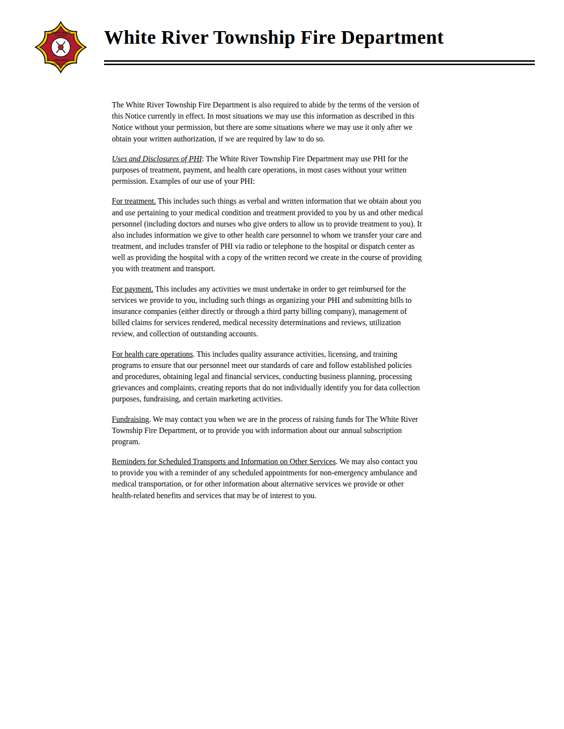WHITE RIVER TOWNSHIP FIRE DEPT JOHNSON COUNTY
White River Township Fire Department
The White River Township Fire Department is also required to abide by the terms of the version of this Notice currently in effect. In most situations we may use this information as described in this Notice without your permission, but there are some situations where we may use it only after we obtain your written authorization, if we are required by law to do so.
Uses and Disclosures of PHI: The White River Township Fire Department may use PHI for the purposes of treatment, payment, and health care operations, in most cases without your written permission. Examples of our use of your PHI:
For treatment. This includes such things as verbal and written information that we obtain about you and use pertaining to your medical condition and treatment provided to you by us and other medical personnel (including doctors and nurses who give orders to allow us to provide treatment to you). It also includes information we give to other health care personnel to whom we transfer your care and treatment, and includes transfer of PHI via radio or telephone to the hospital or dispatch center as well as providing the hospital with a copy of the written record we create in the course of providing you with treatment and transport.
For payment. This includes any activities we must undertake in order to get reimbursed for the services we provide to you, including such things as organizing your PHI and submitting bills to insurance companies (either directly or through a third party billing company), management of billed claims for services rendered, medical necessity determinations and reviews, utilization review, and collection of outstanding accounts.
For health care operations. This includes quality assurance activities, licensing, and training programs to ensure that our personnel meet our standards of care and follow established policies and procedures, obtaining legal and financial services, conducting business planning, processing grievances and complaints, creating reports that do not individually identify you for data collection purposes, fundraising, and certain marketing activities.
Fundraising. We may contact you when we are in the process of raising funds for The White River Township Fire Department, or to provide you with information about our annual subscription program.
Reminders for Scheduled Transports and Information on Other Services. We may also contact you to provide you with a reminder of any scheduled appointments for non-emergency ambulance and medical transportation, or for other information about alternative services we provide or other health-related benefits and services that may be of interest to you.